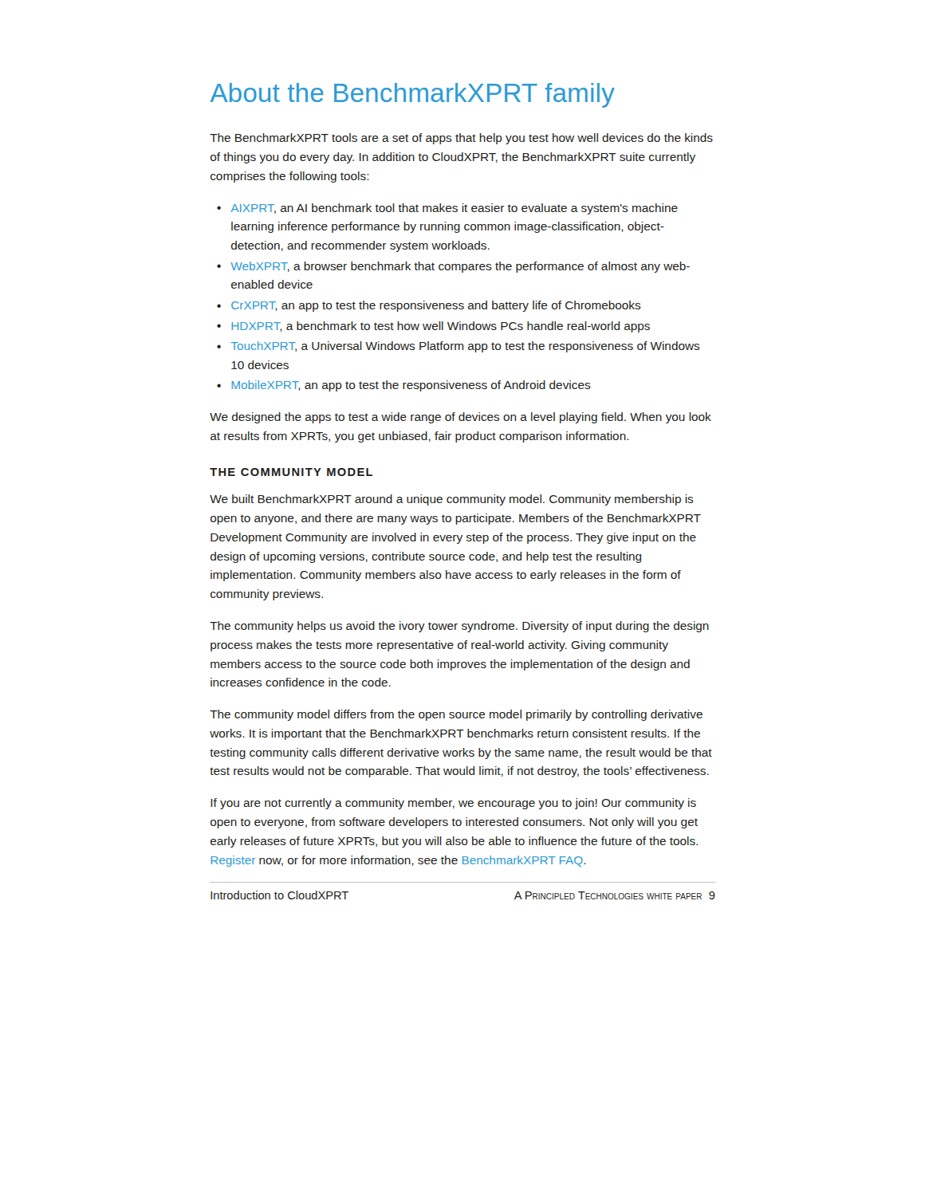About the BenchmarkXPRT family
The BenchmarkXPRT tools are a set of apps that help you test how well devices do the kinds of things you do every day. In addition to CloudXPRT, the BenchmarkXPRT suite currently comprises the following tools:
AIXPRT, an AI benchmark tool that makes it easier to evaluate a system's machine learning inference performance by running common image-classification, object-detection, and recommender system workloads.
WebXPRT, a browser benchmark that compares the performance of almost any web-enabled device
CrXPRT, an app to test the responsiveness and battery life of Chromebooks
HDXPRT, a benchmark to test how well Windows PCs handle real-world apps
TouchXPRT, a Universal Windows Platform app to test the responsiveness of Windows 10 devices
MobileXPRT, an app to test the responsiveness of Android devices
We designed the apps to test a wide range of devices on a level playing field. When you look at results from XPRTs, you get unbiased, fair product comparison information.
The community model
We built BenchmarkXPRT around a unique community model. Community membership is open to anyone, and there are many ways to participate. Members of the BenchmarkXPRT Development Community are involved in every step of the process. They give input on the design of upcoming versions, contribute source code, and help test the resulting implementation. Community members also have access to early releases in the form of community previews.
The community helps us avoid the ivory tower syndrome. Diversity of input during the design process makes the tests more representative of real-world activity. Giving community members access to the source code both improves the implementation of the design and increases confidence in the code.
The community model differs from the open source model primarily by controlling derivative works. It is important that the BenchmarkXPRT benchmarks return consistent results. If the testing community calls different derivative works by the same name, the result would be that test results would not be comparable. That would limit, if not destroy, the tools’ effectiveness.
If you are not currently a community member, we encourage you to join! Our community is open to everyone, from software developers to interested consumers. Not only will you get early releases of future XPRTs, but you will also be able to influence the future of the tools. Register now, or for more information, see the BenchmarkXPRT FAQ.
Introduction to CloudXPRT
A Principled Technologies white paper 9